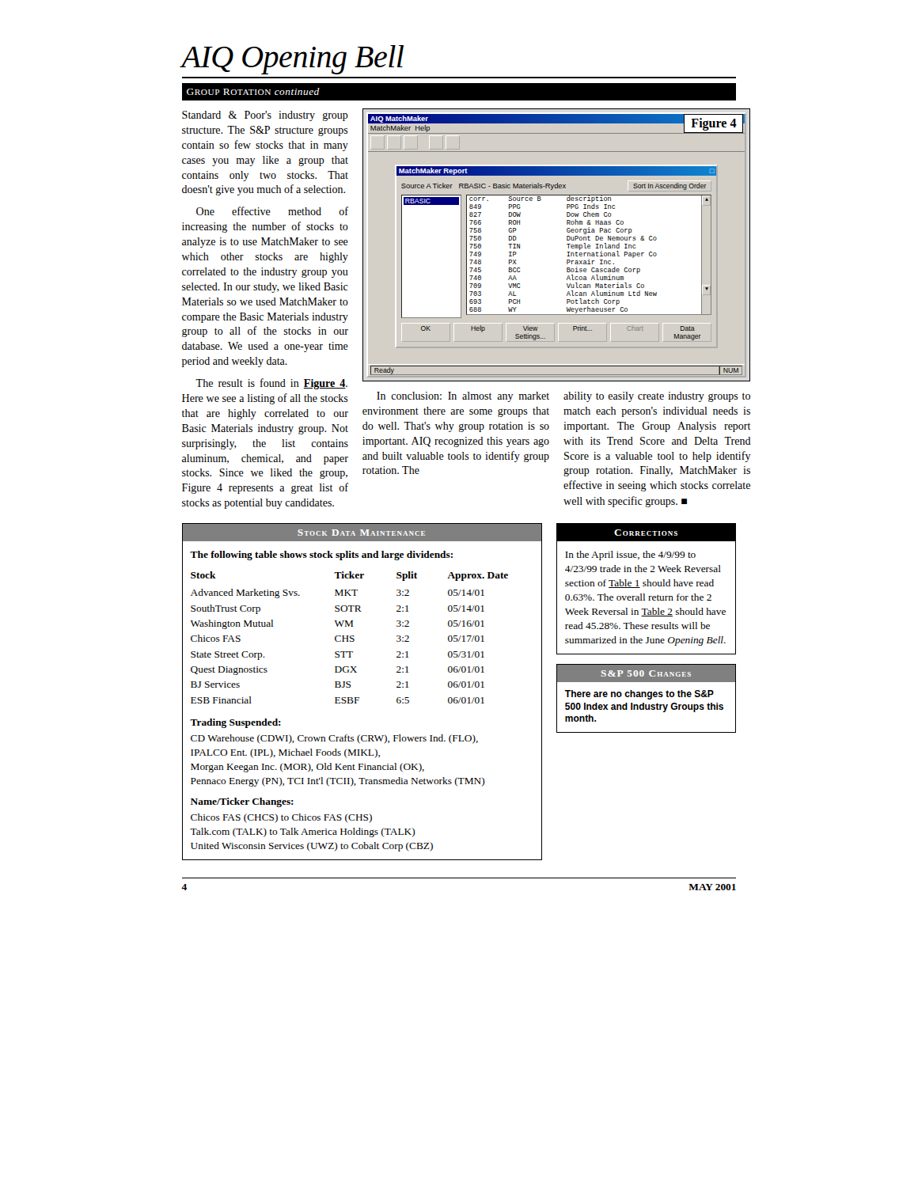AIQ Opening Bell
GROUP ROTATION continued
Standard & Poor's industry group structure. The S&P structure groups contain so few stocks that in many cases you may like a group that contains only two stocks. That doesn't give you much of a selection.
One effective method of increasing the number of stocks to analyze is to use MatchMaker to see which other stocks are highly correlated to the industry group you selected. In our study, we liked Basic Materials so we used MatchMaker to compare the Basic Materials industry group to all of the stocks in our database. We used a one-year time period and weekly data.
The result is found in Figure 4. Here we see a listing of all the stocks that are highly correlated to our Basic Materials industry group. Not surprisingly, the list contains aluminum, chemical, and paper stocks. Since we liked the group, Figure 4 represents a great list of stocks as potential buy candidates.
Figure 4
AIQ MatchMaker_ □ ×
MatchMaker Help
MatchMaker Report□
Source A Ticker RBASIC - Basic Materials-Rydex Sort In Ascending Order
RBASIC
| corr. | Source B | description |
| 849 | PPG | PPG Inds Inc |
| 827 | DOW | Dow Chem Co |
| 766 | ROH | Rohm & Haas Co |
| 758 | GP | Georgia Pac Corp |
| 750 | DD | DuPont De Nemours & Co |
| 750 | TIN | Temple Inland Inc |
| 749 | IP | International Paper Co |
| 748 | PX | Praxair Inc. |
| 745 | BCC | Boise Cascade Corp |
| 740 | AA | Alcoa Aluminum |
| 709 | VMC | Vulcan Materials Co |
| 703 | AL | Alcan Aluminum Ltd New |
| 693 | PCH | Potlatch Corp |
| 688 | WY | Weyerhaeuser Co |
| 685 | APD | Air Prods & Chems Inc |
| 681 | | |
▲
▼
OK Help View Settings... Print... Chart Data Manager
Ready NUM
In conclusion: In almost any market environment there are some groups that do well. That's why group rotation is so important. AIQ recognized this years ago and built valuable tools to identify group rotation. The
ability to easily create industry groups to match each person's individual needs is important. The Group Analysis report with its Trend Score and Delta Trend Score is a valuable tool to help identify group rotation. Finally, MatchMaker is effective in seeing which stocks correlate well with specific groups. ■
Stock Data Maintenance
The following table shows stock splits and large dividends:
| Stock | Ticker | Split | Approx. Date |
| --- | --- | --- | --- |
| Advanced Marketing Svs. | MKT | 3:2 | 05/14/01 |
| SouthTrust Corp | SOTR | 2:1 | 05/14/01 |
| Washington Mutual | WM | 3:2 | 05/16/01 |
| Chicos FAS | CHS | 3:2 | 05/17/01 |
| State Street Corp. | STT | 2:1 | 05/31/01 |
| Quest Diagnostics | DGX | 2:1 | 06/01/01 |
| BJ Services | BJS | 2:1 | 06/01/01 |
| ESB Financial | ESBF | 6:5 | 06/01/01 |
Trading Suspended:
CD Warehouse (CDWI), Crown Crafts (CRW), Flowers Ind. (FLO),
IPALCO Ent. (IPL), Michael Foods (MIKL),
Morgan Keegan Inc. (MOR), Old Kent Financial (OK),
Pennaco Energy (PN), TCI Int'l (TCII), Transmedia Networks (TMN)
Name/Ticker Changes:
Chicos FAS (CHCS) to Chicos FAS (CHS)
Talk.com (TALK) to Talk America Holdings (TALK)
United Wisconsin Services (UWZ) to Cobalt Corp (CBZ)
Corrections
In the April issue, the 4/9/99 to 4/23/99 trade in the 2 Week Reversal section of Table 1 should have read 0.63%. The overall return for the 2 Week Reversal in Table 2 should have read 45.28%. These results will be summarized in the June Opening Bell.
S&P 500 Changes
There are no changes to the S&P 500 Index and Industry Groups this month.
4 MAY 2001